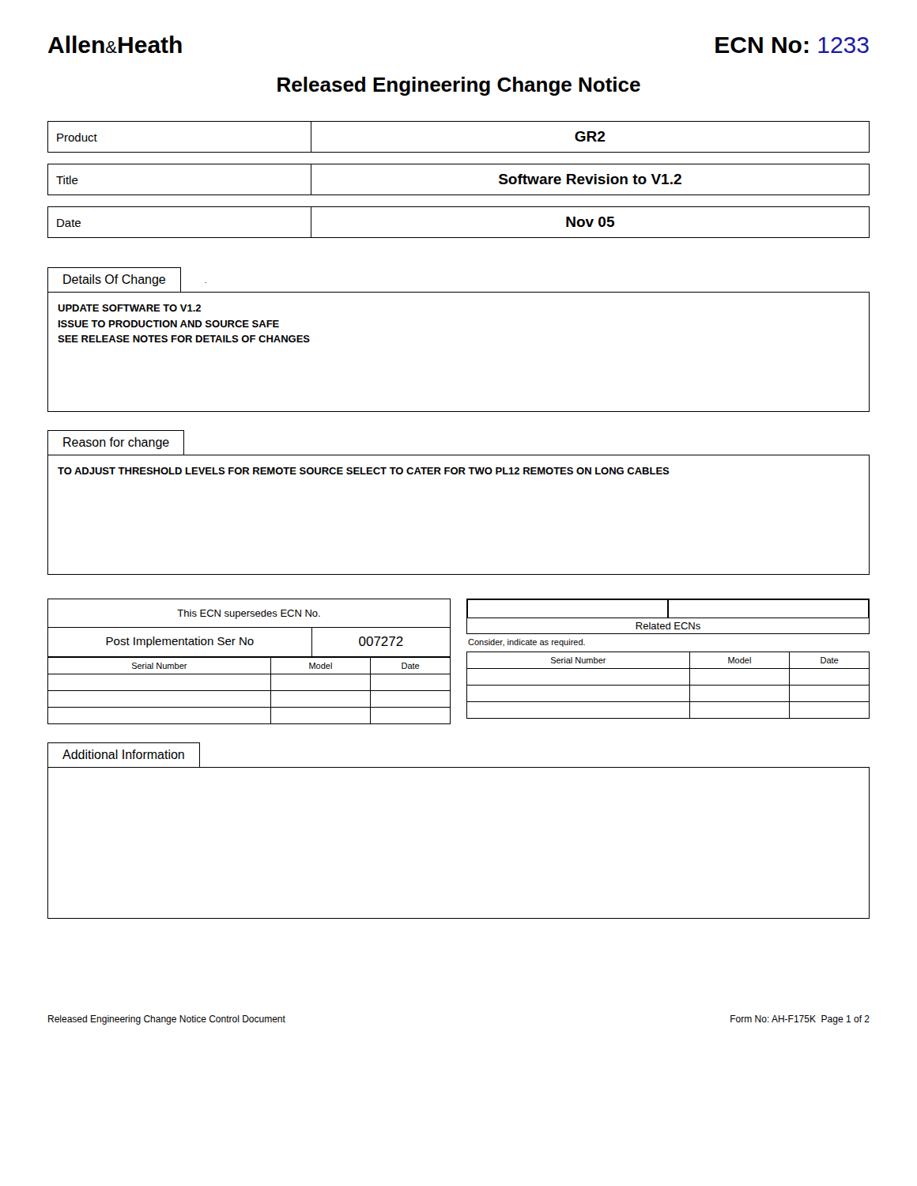Allen&Heath
ECN No: 1233
Released Engineering Change Notice
| Product | GR2 |
| Title | Software Revision to V1.2 |
| Date | Nov 05 |
Details Of Change.
UPDATE SOFTWARE TO V1.2
ISSUE TO PRODUCTION AND SOURCE SAFE
SEE RELEASE NOTES FOR DETAILS OF CHANGES
Reason for change
TO ADJUST THRESHOLD LEVELS FOR REMOTE SOURCE SELECT TO CATER FOR TWO PL12 REMOTES ON LONG CABLES
This ECN supersedes ECN No.
Post Implementation Ser No
007272
| Serial Number | Model | Date |
| --- | --- | --- |
Related ECNs
Consider, indicate as required.
| Serial Number | Model | Date |
| --- | --- | --- |
Additional Information
Released Engineering Change Notice Control Document
Form No: AH-F175K Page 1 of 2